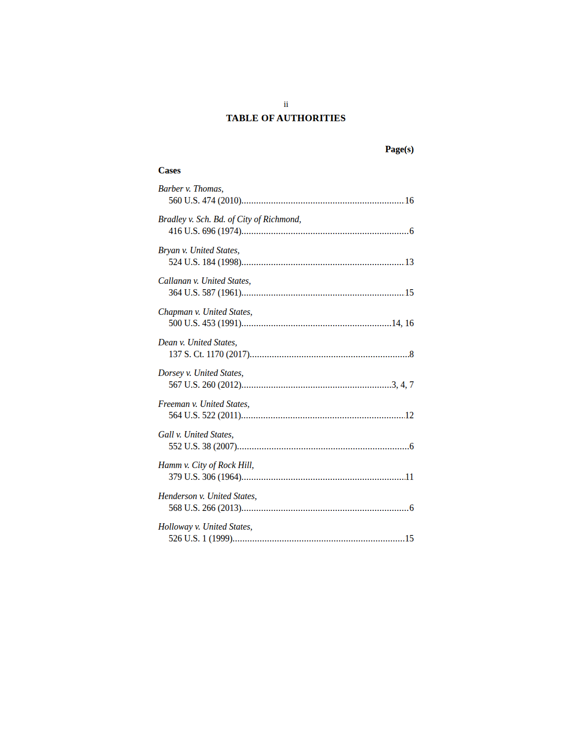ii
TABLE OF AUTHORITIES
Page(s)
Cases
Barber v. Thomas, 560 U.S. 474 (2010) 16
Bradley v. Sch. Bd. of City of Richmond, 416 U.S. 696 (1974) 6
Bryan v. United States, 524 U.S. 184 (1998) 13
Callanan v. United States, 364 U.S. 587 (1961) 15
Chapman v. United States, 500 U.S. 453 (1991) 14, 16
Dean v. United States, 137 S. Ct. 1170 (2017) 8
Dorsey v. United States, 567 U.S. 260 (2012) 3, 4, 7
Freeman v. United States, 564 U.S. 522 (2011) 12
Gall v. United States, 552 U.S. 38 (2007) 6
Hamm v. City of Rock Hill, 379 U.S. 306 (1964) 11
Henderson v. United States, 568 U.S. 266 (2013) 6
Holloway v. United States, 526 U.S. 1 (1999) 15